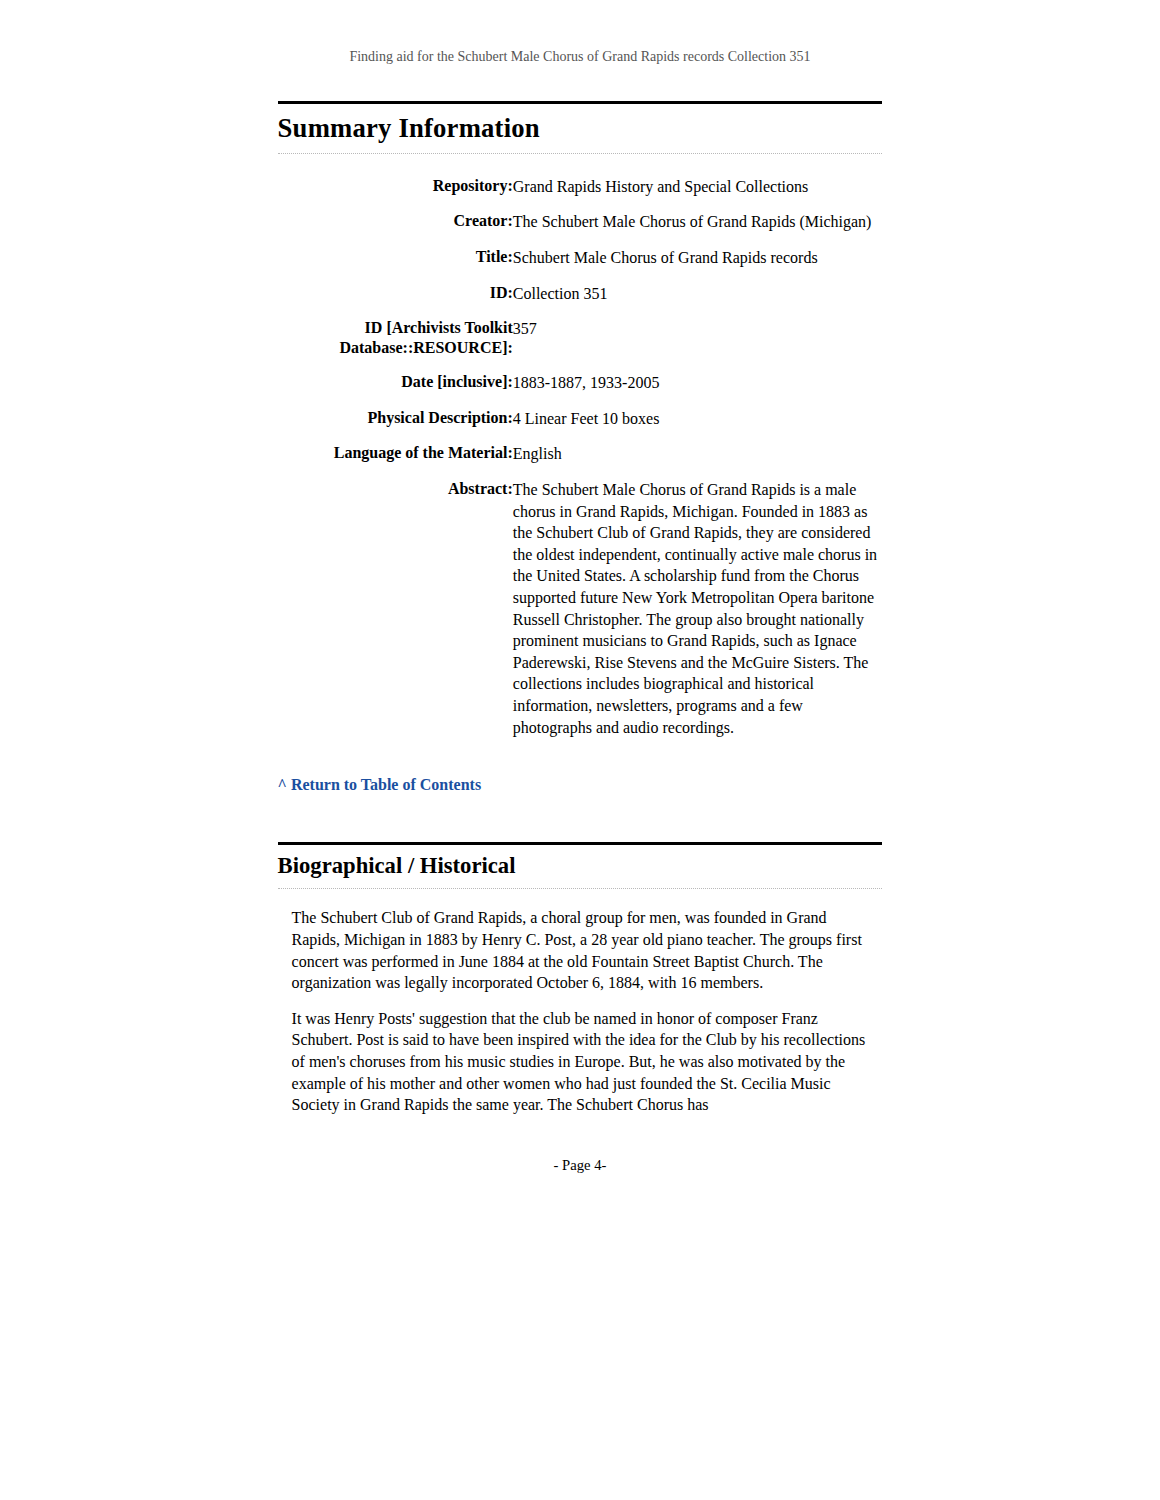Finding aid for the Schubert Male Chorus of Grand Rapids records Collection 351
Summary Information
| Repository: | Grand Rapids History and Special Collections |
| Creator: | The Schubert Male Chorus of Grand Rapids (Michigan) |
| Title: | Schubert Male Chorus of Grand Rapids records |
| ID: | Collection 351 |
| ID [Archivists Toolkit Database::RESOURCE]: | 357 |
| Date [inclusive]: | 1883-1887, 1933-2005 |
| Physical Description: | 4 Linear Feet 10 boxes |
| Language of the Material: | English |
| Abstract: | The Schubert Male Chorus of Grand Rapids is a male chorus in Grand Rapids, Michigan. Founded in 1883 as the Schubert Club of Grand Rapids, they are considered the oldest independent, continually active male chorus in the United States. A scholarship fund from the Chorus supported future New York Metropolitan Opera baritone Russell Christopher. The group also brought nationally prominent musicians to Grand Rapids, such as Ignace Paderewski, Rise Stevens and the McGuire Sisters. The collections includes biographical and historical information, newsletters, programs and a few photographs and audio recordings. |
^ Return to Table of Contents
Biographical / Historical
The Schubert Club of Grand Rapids, a choral group for men, was founded in Grand Rapids, Michigan in 1883 by Henry C. Post, a 28 year old piano teacher. The groups first concert was performed in June 1884 at the old Fountain Street Baptist Church. The organization was legally incorporated October 6, 1884, with 16 members.
It was Henry Posts' suggestion that the club be named in honor of composer Franz Schubert. Post is said to have been inspired with the idea for the Club by his recollections of men's choruses from his music studies in Europe. But, he was also motivated by the example of his mother and other women who had just founded the St. Cecilia Music Society in Grand Rapids the same year. The Schubert Chorus has
- Page 4-